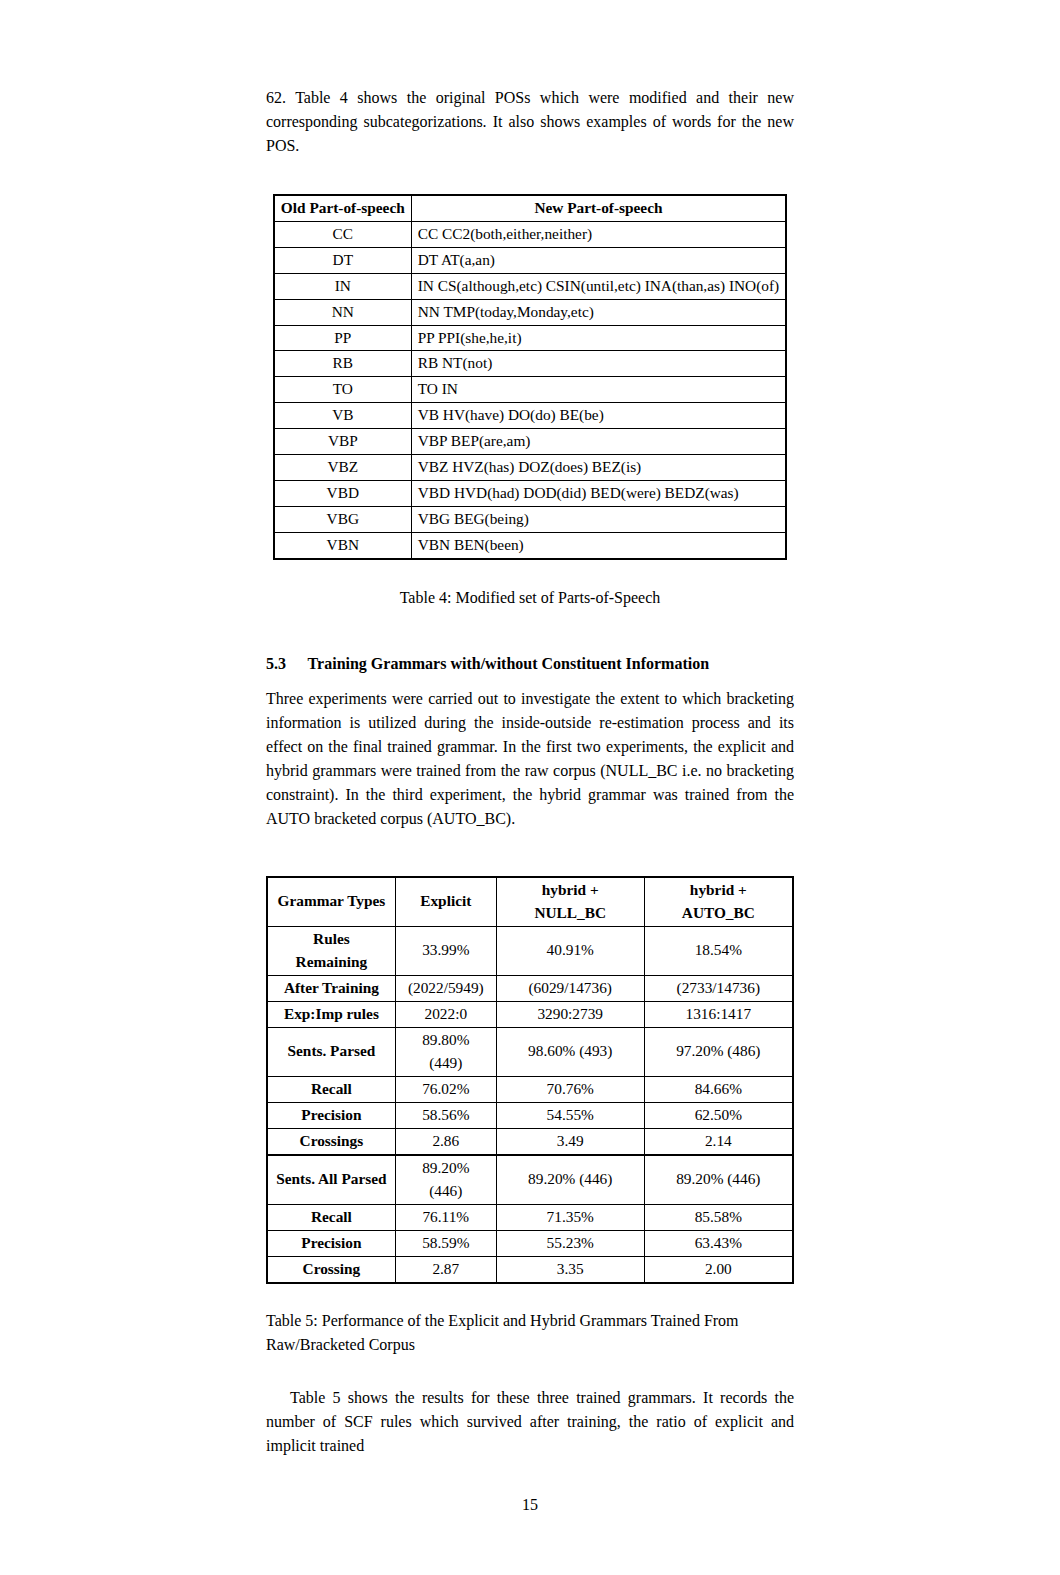62. Table 4 shows the original POSs which were modified and their new corresponding subcategorizations. It also shows examples of words for the new POS.
| Old Part-of-speech | New Part-of-speech |
| --- | --- |
| CC | CC CC2(both,either,neither) |
| DT | DT AT(a,an) |
| IN | IN CS(although,etc) CSIN(until,etc) INA(than,as) INO(of) |
| NN | NN TMP(today,Monday,etc) |
| PP | PP PPI(she,he,it) |
| RB | RB NT(not) |
| TO | TO IN |
| VB | VB HV(have) DO(do) BE(be) |
| VBP | VBP BEP(are,am) |
| VBZ | VBZ HVZ(has) DOZ(does) BEZ(is) |
| VBD | VBD HVD(had) DOD(did) BED(were) BEDZ(was) |
| VBG | VBG BEG(being) |
| VBN | VBN BEN(been) |
Table 4: Modified set of Parts-of-Speech
5.3 Training Grammars with/without Constituent Information
Three experiments were carried out to investigate the extent to which bracketing information is utilized during the inside-outside re-estimation process and its effect on the final trained grammar. In the first two experiments, the explicit and hybrid grammars were trained from the raw corpus (NULL_BC i.e. no bracketing constraint). In the third experiment, the hybrid grammar was trained from the AUTO bracketed corpus (AUTO_BC).
| Grammar Types | Explicit | hybrid + NULL_BC | hybrid + AUTO_BC |
| --- | --- | --- | --- |
| Rules Remaining | 33.99% | 40.91% | 18.54% |
| After Training | (2022/5949) | (6029/14736) | (2733/14736) |
| Exp:Imp rules | 2022:0 | 3290:2739 | 1316:1417 |
| Sents. Parsed | 89.80% (449) | 98.60% (493) | 97.20% (486) |
| Recall | 76.02% | 70.76% | 84.66% |
| Precision | 58.56% | 54.55% | 62.50% |
| Crossings | 2.86 | 3.49 | 2.14 |
| Sents. All Parsed | 89.20% (446) | 89.20% (446) | 89.20% (446) |
| Recall | 76.11% | 71.35% | 85.58% |
| Precision | 58.59% | 55.23% | 63.43% |
| Crossing | 2.87 | 3.35 | 2.00 |
Table 5: Performance of the Explicit and Hybrid Grammars Trained From Raw/Bracketed Corpus
Table 5 shows the results for these three trained grammars. It records the number of SCF rules which survived after training, the ratio of explicit and implicit trained
15